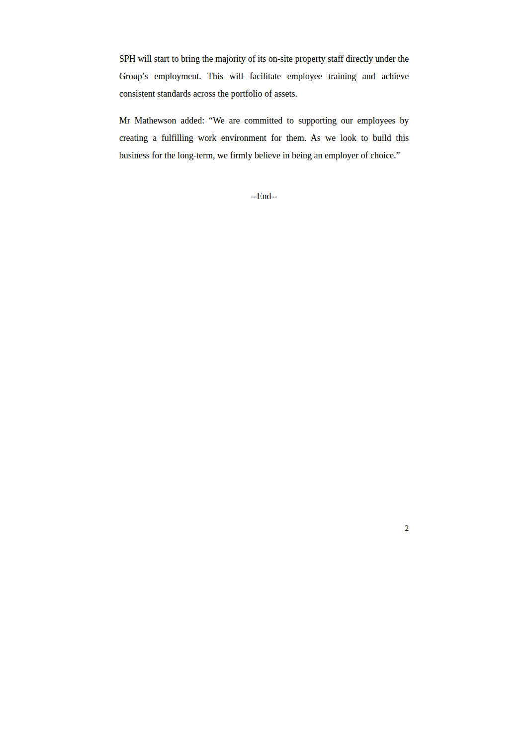SPH will start to bring the majority of its on-site property staff directly under the Group’s employment. This will facilitate employee training and achieve consistent standards across the portfolio of assets.
Mr Mathewson added: “We are committed to supporting our employees by creating a fulfilling work environment for them. As we look to build this business for the long-term, we firmly believe in being an employer of choice.”
--End--
2